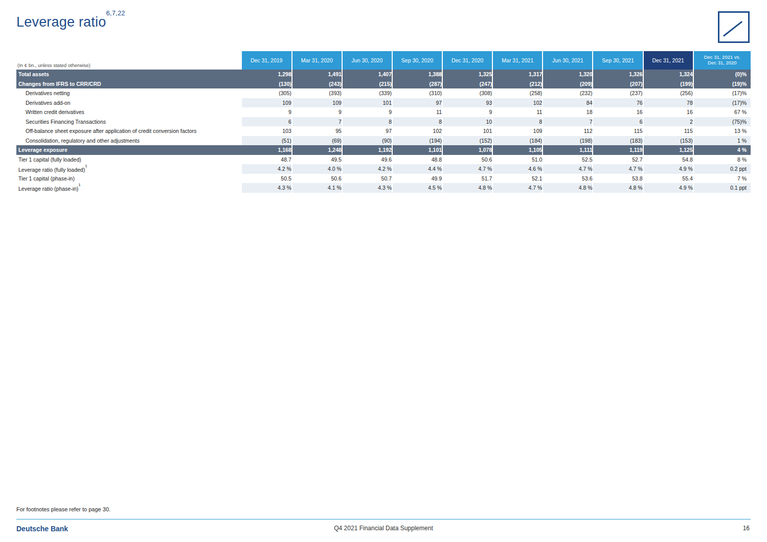Leverage ratio6,7,22
| (In € bn., unless stated otherwise) | Dec 31, 2019 | Mar 31, 2020 | Jun 30, 2020 | Sep 30, 2020 | Dec 31, 2020 | Mar 31, 2021 | Jun 30, 2021 | Sep 30, 2021 | Dec 31, 2021 | Dec 31, 2021 vs. Dec 31, 2020 |
| --- | --- | --- | --- | --- | --- | --- | --- | --- | --- | --- |
| Total assets | 1,298 | 1,491 | 1,407 | 1,388 | 1,325 | 1,317 | 1,320 | 1,326 | 1,324 | (0)% |
| Changes from IFRS to CRR/CRD | (130) | (243) | (215) | (287) | (247) | (212) | (209) | (207) | (199) | (19)% |
| Derivatives netting | (305) | (393) | (339) | (310) | (308) | (258) | (232) | (237) | (256) | (17)% |
| Derivatives add-on | 109 | 109 | 101 | 97 | 93 | 102 | 84 | 76 | 78 | (17)% |
| Written credit derivatives | 9 | 9 | 9 | 11 | 9 | 11 | 18 | 16 | 16 | 67 % |
| Securities Financing Transactions | 6 | 7 | 8 | 8 | 10 | 8 | 7 | 6 | 2 | (75)% |
| Off-balance sheet exposure after application of credit conversion factors | 103 | 95 | 97 | 102 | 101 | 109 | 112 | 115 | 115 | 13 % |
| Consolidation, regulatory and other adjustments | (51) | (69) | (90) | (194) | (152) | (184) | (198) | (183) | (153) | 1 % |
| Leverage exposure | 1,168 | 1,248 | 1,192 | 1,101 | 1,078 | 1,105 | 1,111 | 1,119 | 1,125 | 4 % |
| Tier 1 capital (fully loaded) | 48.7 | 49.5 | 49.6 | 48.8 | 50.6 | 51.0 | 52.5 | 52.7 | 54.8 | 8 % |
| Leverage ratio (fully loaded) 1 | 4.2 % | 4.0 % | 4.2 % | 4.4 % | 4.7 % | 4.6 % | 4.7 % | 4.7 % | 4.9 % | 0.2 ppt |
| Tier 1 capital (phase-in) | 50.5 | 50.6 | 50.7 | 49.9 | 51.7 | 52.1 | 53.6 | 53.8 | 55.4 | 7 % |
| Leverage ratio (phase-in) 1 | 4.3 % | 4.1 % | 4.3 % | 4.5 % | 4.8 % | 4.7 % | 4.8 % | 4.8 % | 4.9 % | 0.1 ppt |
For footnotes please refer to page 30.
Deutsche Bank
Q4 2021 Financial Data Supplement
16